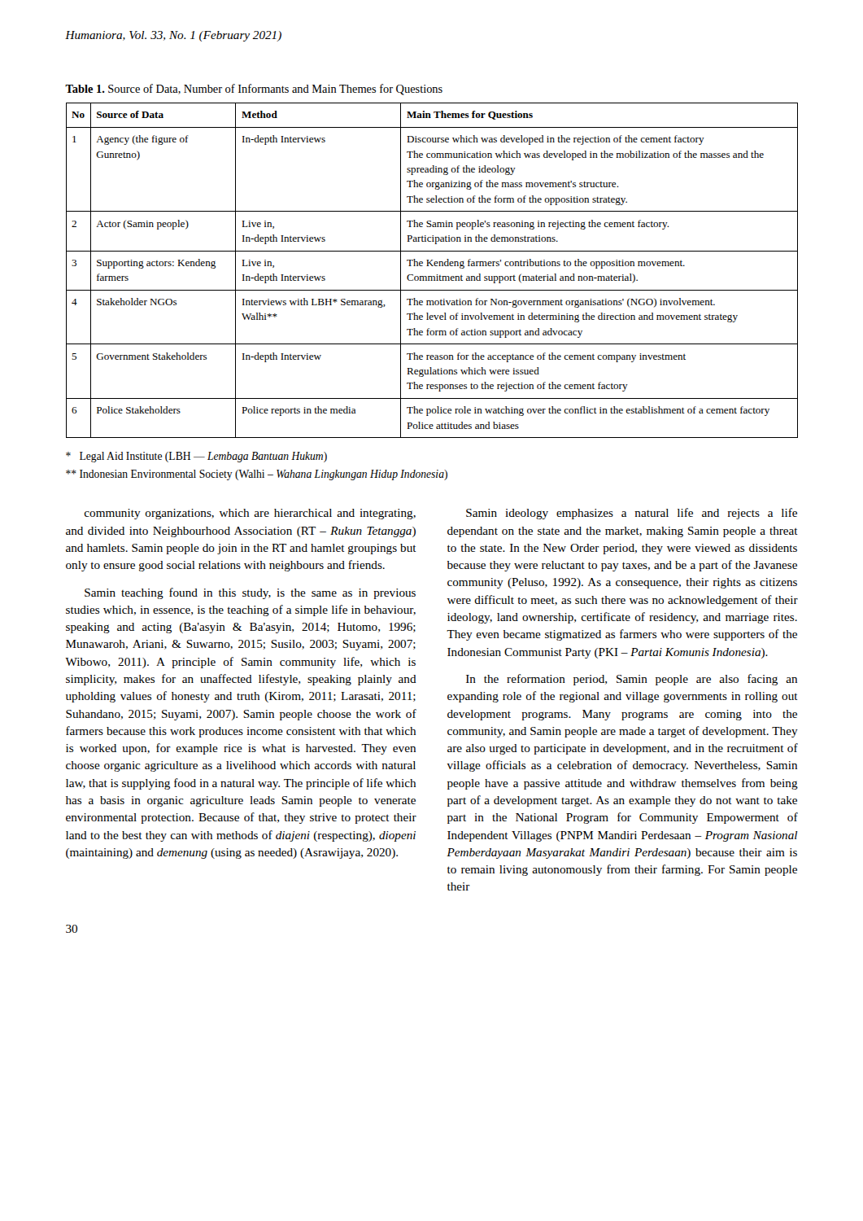Humaniora, Vol. 33, No. 1 (February 2021)
Table 1. Source of Data, Number of Informants and Main Themes for Questions
| No | Source of Data | Method | Main Themes for Questions |
| --- | --- | --- | --- |
| 1 | Agency (the figure of Gunretno) | In-depth Interviews | Discourse which was developed in the rejection of the cement factory The communication which was developed in the mobilization of the masses and the spreading of the ideology The organizing of the mass movement's structure. The selection of the form of the opposition strategy. |
| 2 | Actor (Samin people) | Live in, In-depth Interviews | The Samin people's reasoning in rejecting the cement factory. Participation in the demonstrations. |
| 3 | Supporting actors: Kendeng farmers | Live in, In-depth Interviews | The Kendeng farmers' contributions to the opposition movement. Commitment and support (material and non-material). |
| 4 | Stakeholder NGOs | Interviews with LBH* Semarang, Walhi** | The motivation for Non-government organisations' (NGO) involvement. The level of involvement in determining the direction and movement strategy The form of action support and advocacy |
| 5 | Government Stakeholders | In-depth Interview | The reason for the acceptance of the cement company investment Regulations which were issued The responses to the rejection of the cement factory |
| 6 | Police Stakeholders | Police reports in the media | The police role in watching over the conflict in the establishment of a cement factory Police attitudes and biases |
* Legal Aid Institute (LBH — Lembaga Bantuan Hukum)
** Indonesian Environmental Society (Walhi – Wahana Lingkungan Hidup Indonesia)
community organizations, which are hierarchical and integrating, and divided into Neighbourhood Association (RT – Rukun Tetangga) and hamlets. Samin people do join in the RT and hamlet groupings but only to ensure good social relations with neighbours and friends.
Samin teaching found in this study, is the same as in previous studies which, in essence, is the teaching of a simple life in behaviour, speaking and acting (Ba'asyin & Ba'asyin, 2014; Hutomo, 1996; Munawaroh, Ariani, & Suwarno, 2015; Susilo, 2003; Suyami, 2007; Wibowo, 2011). A principle of Samin community life, which is simplicity, makes for an unaffected lifestyle, speaking plainly and upholding values of honesty and truth (Kirom, 2011; Larasati, 2011; Suhandano, 2015; Suyami, 2007). Samin people choose the work of farmers because this work produces income consistent with that which is worked upon, for example rice is what is harvested. They even choose organic agriculture as a livelihood which accords with natural law, that is supplying food in a natural way. The principle of life which has a basis in organic agriculture leads Samin people to venerate environmental protection. Because of that, they strive to protect their land to the best they can with methods of diajeni (respecting), diopeni (maintaining) and demenung (using as needed) (Asrawijaya, 2020).
Samin ideology emphasizes a natural life and rejects a life dependant on the state and the market, making Samin people a threat to the state. In the New Order period, they were viewed as dissidents because they were reluctant to pay taxes, and be a part of the Javanese community (Peluso, 1992). As a consequence, their rights as citizens were difficult to meet, as such there was no acknowledgement of their ideology, land ownership, certificate of residency, and marriage rites. They even became stigmatized as farmers who were supporters of the Indonesian Communist Party (PKI – Partai Komunis Indonesia).
In the reformation period, Samin people are also facing an expanding role of the regional and village governments in rolling out development programs. Many programs are coming into the community, and Samin people are made a target of development. They are also urged to participate in development, and in the recruitment of village officials as a celebration of democracy. Nevertheless, Samin people have a passive attitude and withdraw themselves from being part of a development target. As an example they do not want to take part in the National Program for Community Empowerment of Independent Villages (PNPM Mandiri Perdesaan – Program Nasional Pemberdayaan Masyarakat Mandiri Perdesaan) because their aim is to remain living autonomously from their farming. For Samin people their
30